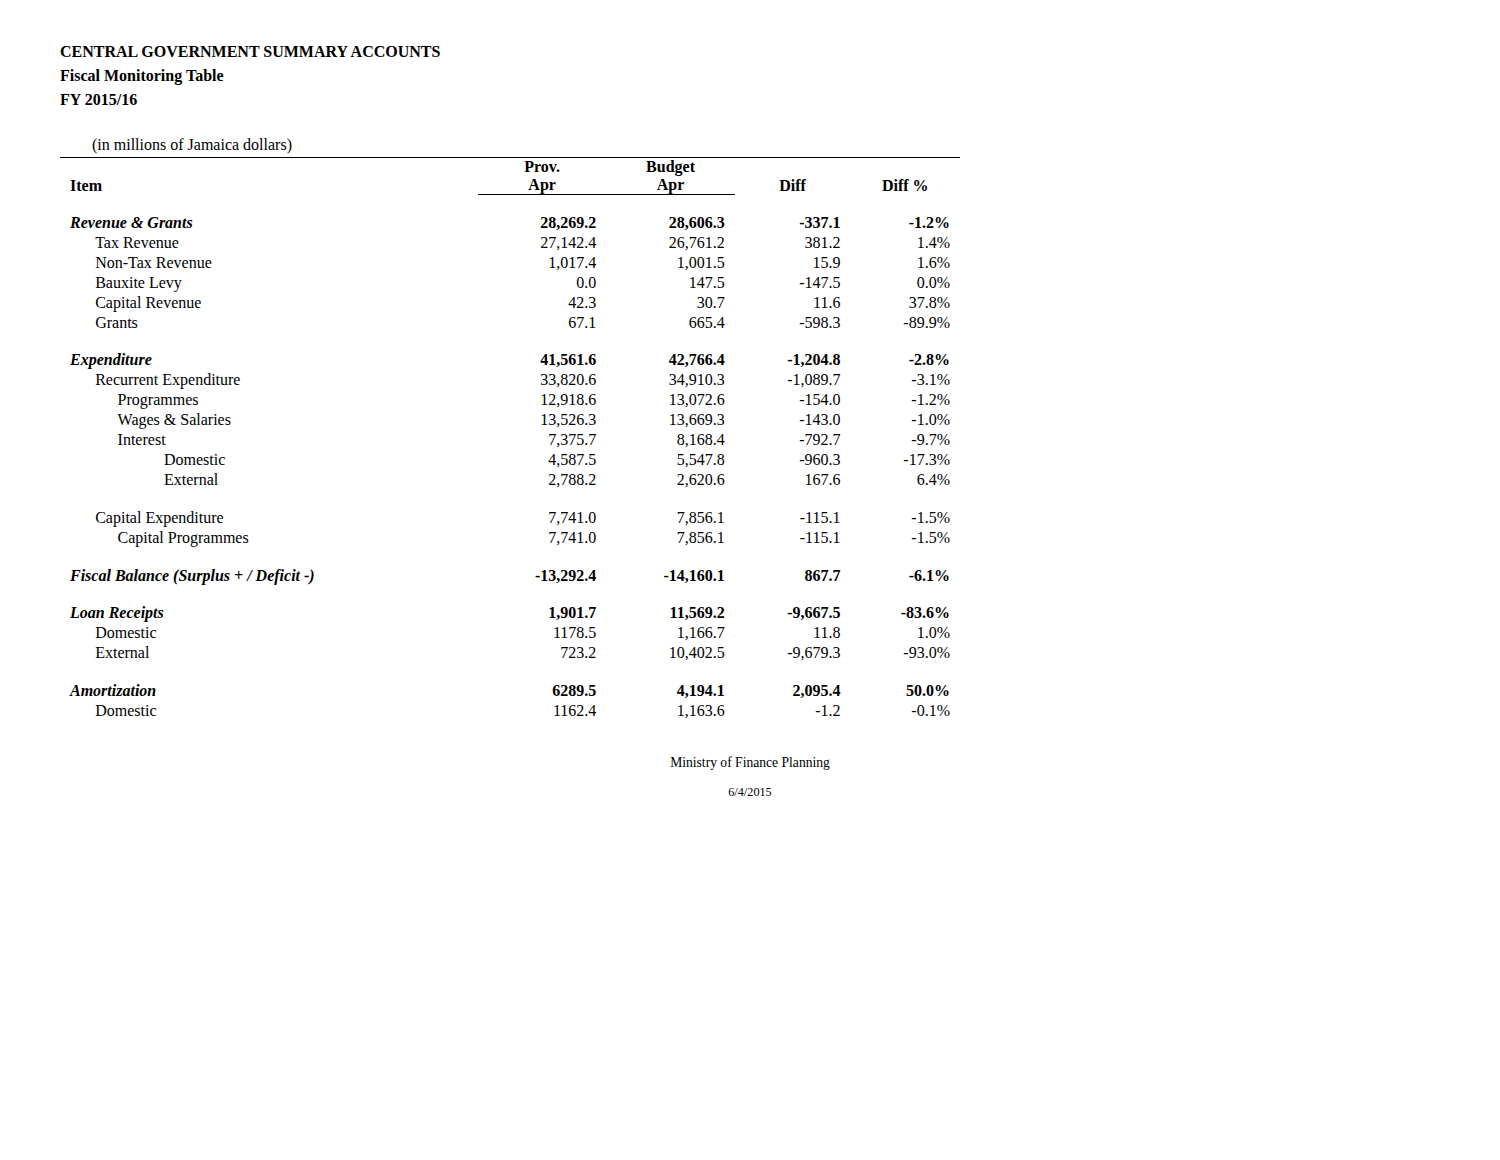CENTRAL GOVERNMENT SUMMARY ACCOUNTS
Fiscal Monitoring Table
FY 2015/16
(in millions of Jamaica dollars)
| Item | Prov. Apr | Budget Apr | Diff | Diff % |
| --- | --- | --- | --- | --- |
| Revenue & Grants | 28,269.2 | 28,606.3 | -337.1 | -1.2% |
| Tax Revenue | 27,142.4 | 26,761.2 | 381.2 | 1.4% |
| Non-Tax Revenue | 1,017.4 | 1,001.5 | 15.9 | 1.6% |
| Bauxite Levy | 0.0 | 147.5 | -147.5 | 0.0% |
| Capital Revenue | 42.3 | 30.7 | 11.6 | 37.8% |
| Grants | 67.1 | 665.4 | -598.3 | -89.9% |
| Expenditure | 41,561.6 | 42,766.4 | -1,204.8 | -2.8% |
| Recurrent Expenditure | 33,820.6 | 34,910.3 | -1,089.7 | -3.1% |
| Programmes | 12,918.6 | 13,072.6 | -154.0 | -1.2% |
| Wages & Salaries | 13,526.3 | 13,669.3 | -143.0 | -1.0% |
| Interest | 7,375.7 | 8,168.4 | -792.7 | -9.7% |
| Domestic | 4,587.5 | 5,547.8 | -960.3 | -17.3% |
| External | 2,788.2 | 2,620.6 | 167.6 | 6.4% |
| Capital Expenditure | 7,741.0 | 7,856.1 | -115.1 | -1.5% |
| Capital Programmes | 7,741.0 | 7,856.1 | -115.1 | -1.5% |
| Fiscal Balance (Surplus + / Deficit -) | -13,292.4 | -14,160.1 | 867.7 | -6.1% |
| Loan Receipts | 1,901.7 | 11,569.2 | -9,667.5 | -83.6% |
| Domestic | 1178.5 | 1,166.7 | 11.8 | 1.0% |
| External | 723.2 | 10,402.5 | -9,679.3 | -93.0% |
| Amortization | 6289.5 | 4,194.1 | 2,095.4 | 50.0% |
| Domestic | 1162.4 | 1,163.6 | -1.2 | -0.1% |
Ministry of Finance Planning
6/4/2015